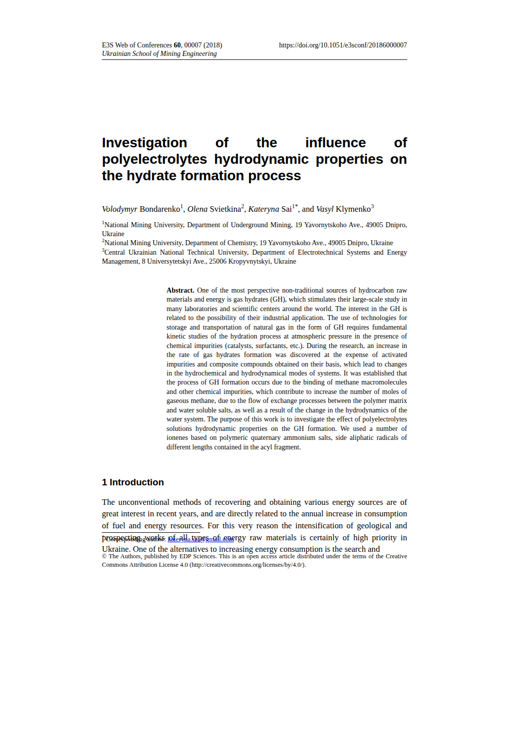E3S Web of Conferences 60, 00007 (2018)
Ukrainian School of Mining Engineering
https://doi.org/10.1051/e3sconf/20186000007
Investigation of the influence of polyelectrolytes hydrodynamic properties on the hydrate formation process
Volodymyr Bondarenko1, Olena Svietkina2, Kateryna Sai1*, and Vasyl Klymenko3
1National Mining University, Department of Underground Mining, 19 Yavornytskoho Ave., 49005 Dnipro, Ukraine
2National Mining University, Department of Chemistry, 19 Yavornytskoho Ave., 49005 Dnipro, Ukraine
3Central Ukrainian National Technical University, Department of Electrotechnical Systems and Energy Management, 8 Universytetskyi Ave., 25006 Kropyvnytskyi, Ukraine
Abstract. One of the most perspective non-traditional sources of hydrocarbon raw materials and energy is gas hydrates (GH), which stimulates their large-scale study in many laboratories and scientific centers around the world. The interest in the GH is related to the possibility of their industrial application. The use of technologies for storage and transportation of natural gas in the form of GH requires fundamental kinetic studies of the hydration process at atmospheric pressure in the presence of chemical impurities (catalysts, surfactants, etc.). During the research, an increase in the rate of gas hydrates formation was discovered at the expense of activated impurities and composite compounds obtained on their basis, which lead to changes in the hydrochemical and hydrodynamical modes of systems. It was established that the process of GH formation occurs due to the binding of methane macromolecules and other chemical impurities, which contribute to increase the number of moles of gaseous methane, due to the flow of exchange processes between the polymer matrix and water soluble salts, as well as a result of the change in the hydrodynamics of the water system. The purpose of this work is to investigate the effect of polyelectrolytes solutions hydrodynamic properties on the GH formation. We used a number of ionenes based on polymeric quaternary ammonium salts, side aliphatic radicals of different lengths contained in the acyl fragment.
1 Introduction
The unconventional methods of recovering and obtaining various energy sources are of great interest in recent years, and are directly related to the annual increase in consumption of fuel and energy resources. For this very reason the intensification of geological and prospecting works of all types of energy raw materials is certainly of high priority in Ukraine. One of the alternatives to increasing energy consumption is the search and
* Corresponding author: kateryna.sai@gmail.com
© The Authors, published by EDP Sciences. This is an open access article distributed under the terms of the Creative Commons Attribution License 4.0 (http://creativecommons.org/licenses/by/4.0/).